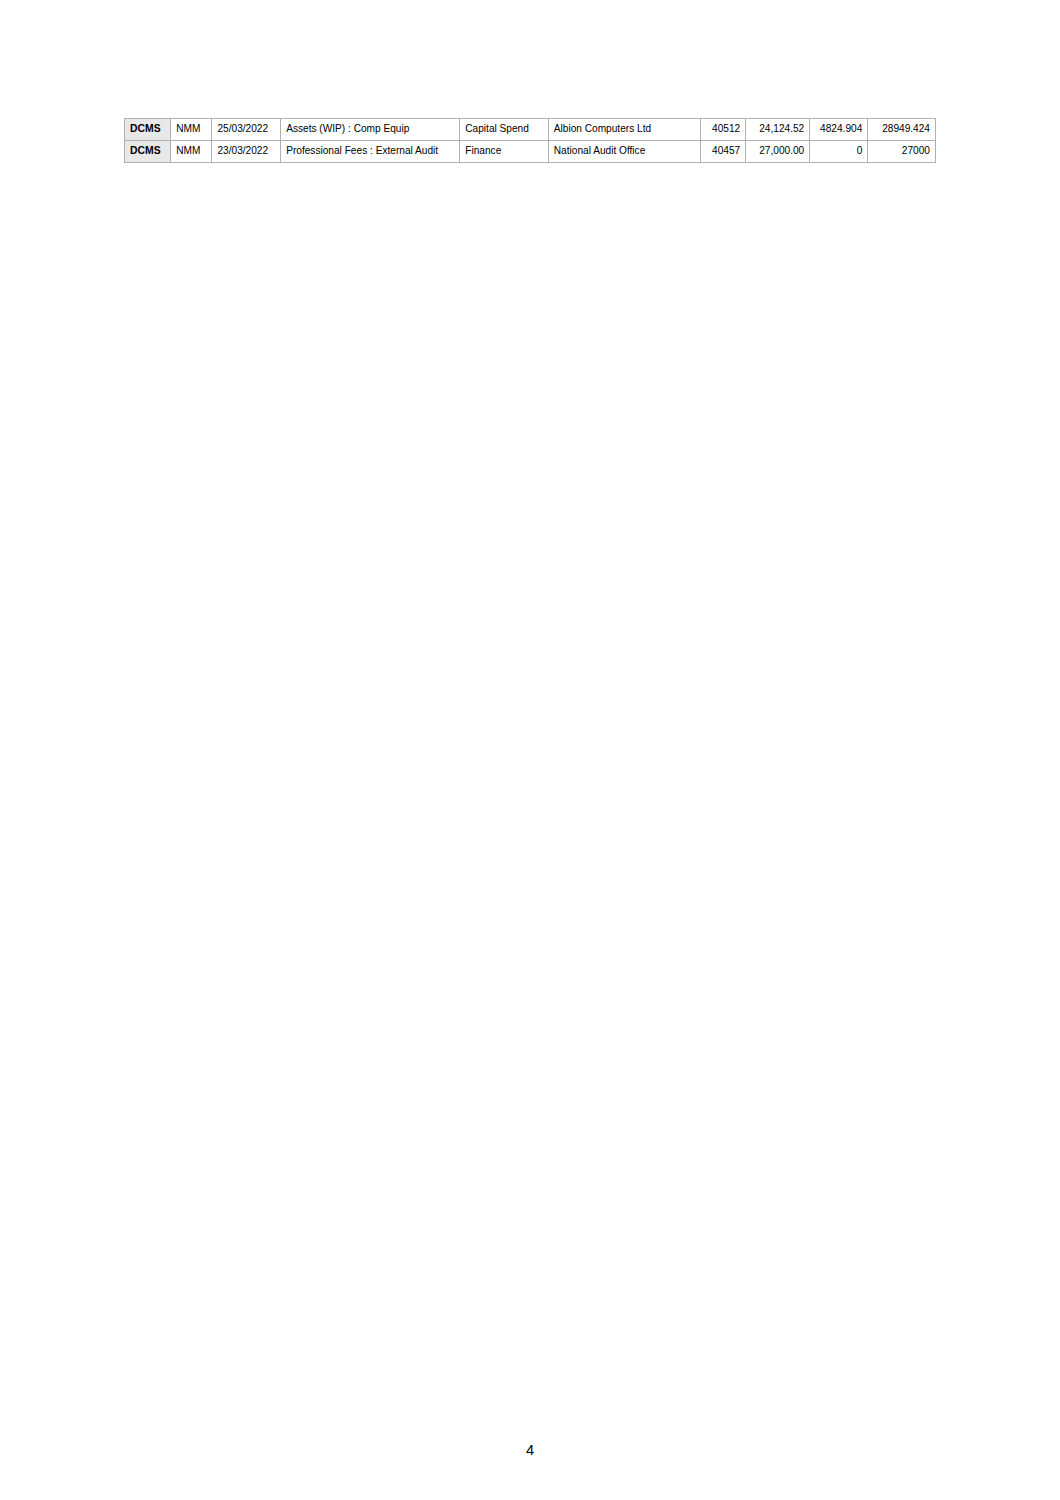| DCMS | NMM | 25/03/2022 | Assets (WIP) : Comp Equip | Capital Spend | Albion Computers Ltd | 40512 | 24,124.52 | 4824.904 | 28949.424 |
| DCMS | NMM | 23/03/2022 | Professional Fees : External Audit | Finance | National Audit Office | 40457 | 27,000.00 | 0 | 27000 |
4